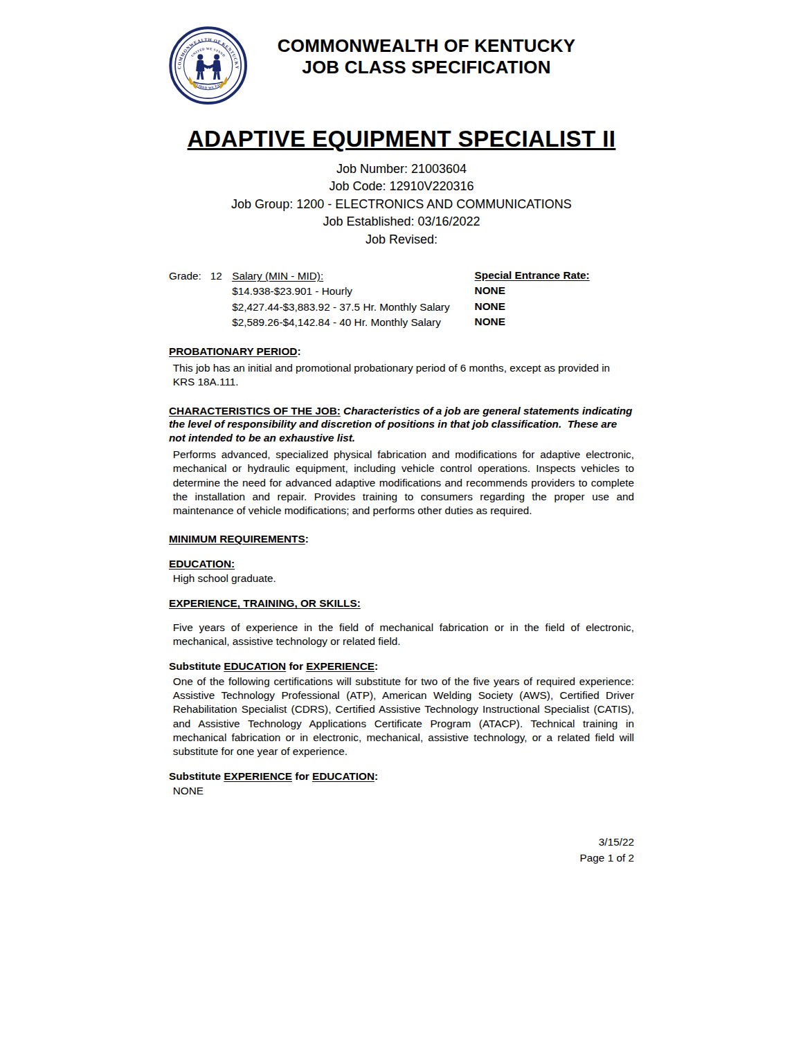COMMONWEALTH OF KENTUCKY UNITED WE STAND DIVIDED WE FALL
COMMONWEALTH OF KENTUCKY
JOB CLASS SPECIFICATION
ADAPTIVE EQUIPMENT SPECIALIST II
Job Number: 21003604
Job Code: 12910V220316
Job Group: 1200 - ELECTRONICS AND COMMUNICATIONS
Job Established: 03/16/2022
Job Revised:
Grade: 12
Salary (MIN - MID):
$14.938-$23.901 - Hourly
$2,427.44-$3,883.92 - 37.5 Hr. Monthly Salary
$2,589.26-$4,142.84 - 40 Hr. Monthly Salary
Special Entrance Rate:
NONE
NONE
NONE
PROBATIONARY PERIOD:
This job has an initial and promotional probationary period of 6 months, except as provided in KRS 18A.111.
CHARACTERISTICS OF THE JOB: Characteristics of a job are general statements indicating the level of responsibility and discretion of positions in that job classification. These are not intended to be an exhaustive list.
Performs advanced, specialized physical fabrication and modifications for adaptive electronic, mechanical or hydraulic equipment, including vehicle control operations. Inspects vehicles to determine the need for advanced adaptive modifications and recommends providers to complete the installation and repair. Provides training to consumers regarding the proper use and maintenance of vehicle modifications; and performs other duties as required.
MINIMUM REQUIREMENTS:
EDUCATION:
High school graduate.
EXPERIENCE, TRAINING, OR SKILLS:
Five years of experience in the field of mechanical fabrication or in the field of electronic, mechanical, assistive technology or related field.
Substitute EDUCATION for EXPERIENCE:
One of the following certifications will substitute for two of the five years of required experience: Assistive Technology Professional (ATP), American Welding Society (AWS), Certified Driver Rehabilitation Specialist (CDRS), Certified Assistive Technology Instructional Specialist (CATIS), and Assistive Technology Applications Certificate Program (ATACP). Technical training in mechanical fabrication or in electronic, mechanical, assistive technology, or a related field will substitute for one year of experience.
Substitute EXPERIENCE for EDUCATION:
NONE
3/15/22
Page 1 of 2